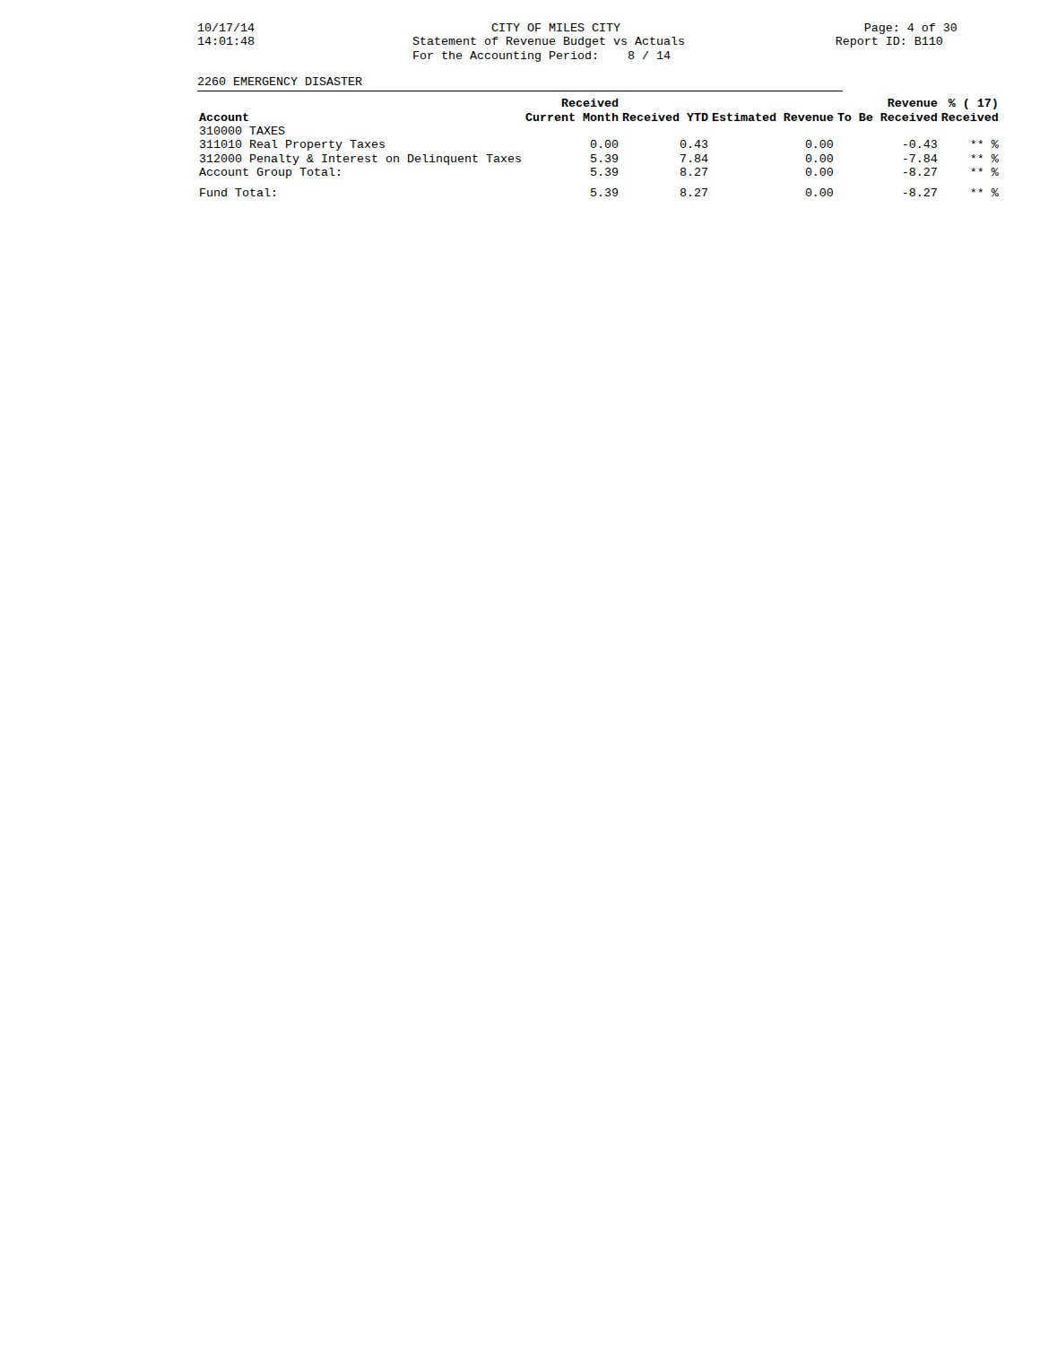10/17/14                                 CITY OF MILES CITY                                  Page: 4 of 30
14:01:48                      Statement of Revenue Budget vs Actuals                     Report ID: B110
                              For the Accounting Period:    8 / 14
2260 EMERGENCY DISASTER
| Account | Received Current Month | Received YTD | Estimated Revenue | Revenue To Be Received | % ( 17) Received |
| --- | --- | --- | --- | --- | --- |
| 310000 TAXES |
| 311010 Real Property Taxes | 0.00 | 0.43 | 0.00 | -0.43 | ** % |
| 312000 Penalty & Interest on Delinquent Taxes | 5.39 | 7.84 | 0.00 | -7.84 | ** % |
| Account Group Total: | 5.39 | 8.27 | 0.00 | -8.27 | ** % |
| Fund Total: | 5.39 | 8.27 | 0.00 | -8.27 | ** % |